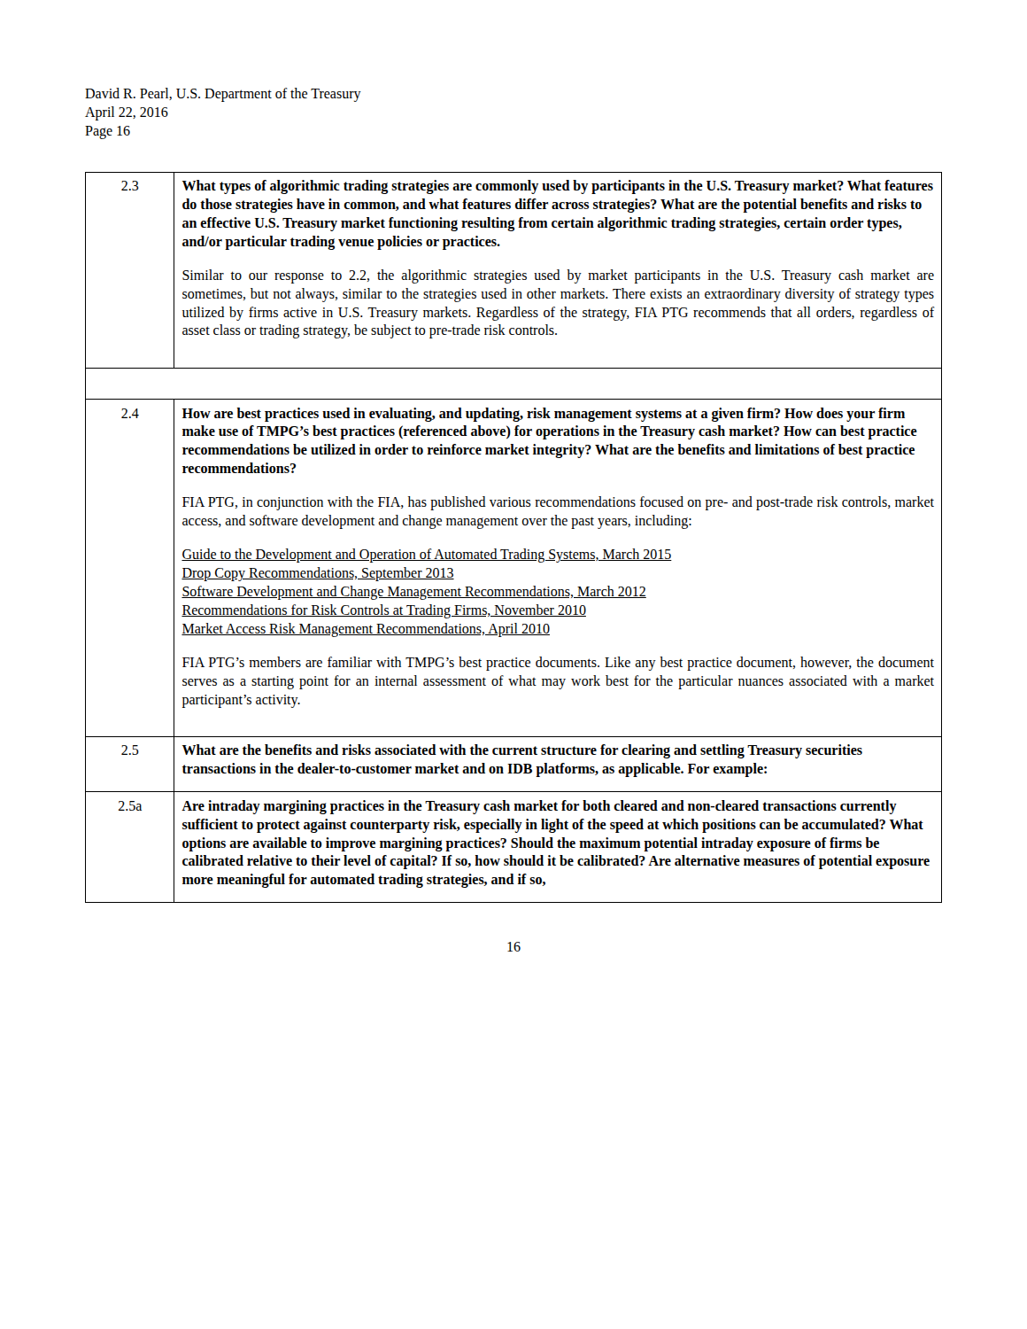David R. Pearl, U.S. Department of the Treasury
April 22, 2016
Page 16
| 2.3 | What types of algorithmic trading strategies are commonly used by participants in the U.S. Treasury market? What features do those strategies have in common, and what features differ across strategies? What are the potential benefits and risks to an effective U.S. Treasury market functioning resulting from certain algorithmic trading strategies, certain order types, and/or particular trading venue policies or practices. Similar to our response to 2.2, the algorithmic strategies used by market participants in the U.S. Treasury cash market are sometimes, but not always, similar to the strategies used in other markets. There exists an extraordinary diversity of strategy types utilized by firms active in U.S. Treasury markets. Regardless of the strategy, FIA PTG recommends that all orders, regardless of asset class or trading strategy, be subject to pre-trade risk controls. |
| 2.4 | How are best practices used in evaluating, and updating, risk management systems at a given firm? How does your firm make use of TMPG’s best practices (referenced above) for operations in the Treasury cash market? How can best practice recommendations be utilized in order to reinforce market integrity? What are the benefits and limitations of best practice recommendations? FIA PTG, in conjunction with the FIA, has published various recommendations focused on pre- and post-trade risk controls, market access, and software development and change management over the past years, including: Guide to the Development and Operation of Automated Trading Systems, March 2015 Drop Copy Recommendations, September 2013 Software Development and Change Management Recommendations, March 2012 Recommendations for Risk Controls at Trading Firms, November 2010 Market Access Risk Management Recommendations, April 2010 FIA PTG’s members are familiar with TMPG’s best practice documents. Like any best practice document, however, the document serves as a starting point for an internal assessment of what may work best for the particular nuances associated with a market participant’s activity. |
| 2.5 | What are the benefits and risks associated with the current structure for clearing and settling Treasury securities transactions in the dealer-to-customer market and on IDB platforms, as applicable. For example: |
| 2.5a | Are intraday margining practices in the Treasury cash market for both cleared and non-cleared transactions currently sufficient to protect against counterparty risk, especially in light of the speed at which positions can be accumulated? What options are available to improve margining practices? Should the maximum potential intraday exposure of firms be calibrated relative to their level of capital? If so, how should it be calibrated? Are alternative measures of potential exposure more meaningful for automated trading strategies, and if so, |
16